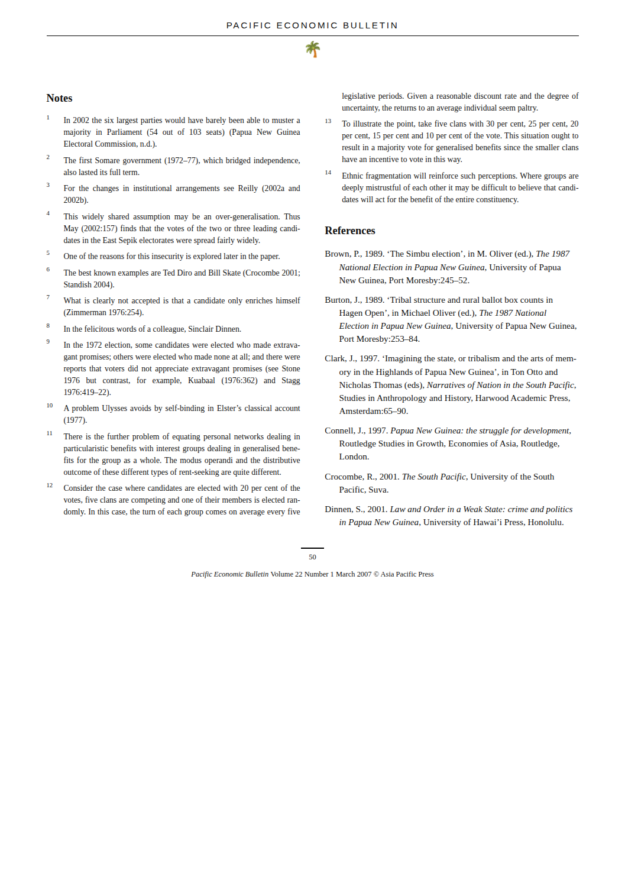Pacific Economic Bulletin
🌴
Notes
In 2002 the six largest parties would have barely been able to muster a majority in Parliament (54 out of 103 seats) (Papua New Guinea Electoral Commission, n.d.).
The first Somare government (1972–77), which bridged independence, also lasted its full term.
For the changes in institutional arrangements see Reilly (2002a and 2002b).
This widely shared assumption may be an over-generalisation. Thus May (2002:157) finds that the votes of the two or three leading candidates in the East Sepik electorates were spread fairly widely.
One of the reasons for this insecurity is explored later in the paper.
The best known examples are Ted Diro and Bill Skate (Crocombe 2001; Standish 2004).
What is clearly not accepted is that a candidate only enriches himself (Zimmerman 1976:254).
In the felicitous words of a colleague, Sinclair Dinnen.
In the 1972 election, some candidates were elected who made extravagant promises; others were elected who made none at all; and there were reports that voters did not appreciate extravagant promises (see Stone 1976 but contrast, for example, Kuabaal (1976:362) and Stagg 1976:419–22).
A problem Ulysses avoids by self-binding in Elster’s classical account (1977).
There is the further problem of equating personal networks dealing in particularistic benefits with interest groups dealing in generalised benefits for the group as a whole. The modus operandi and the distributive outcome of these different types of rent-seeking are quite different.
Consider the case where candidates are elected with 20 per cent of the votes, five clans are competing and one of their members is elected randomly. In this case, the turn of each group comes on average every five legislative periods. Given a reasonable discount rate and the degree of uncertainty, the returns to an average individual seem paltry.
To illustrate the point, take five clans with 30 per cent, 25 per cent, 20 per cent, 15 per cent and 10 per cent of the vote. This situation ought to result in a majority vote for generalised benefits since the smaller clans have an incentive to vote in this way.
Ethnic fragmentation will reinforce such perceptions. Where groups are deeply mistrustful of each other it may be difficult to believe that candidates will act for the benefit of the entire constituency.
References
Brown, P., 1989. ‘The Simbu election’, in M. Oliver (ed.), The 1987 National Election in Papua New Guinea, University of Papua New Guinea, Port Moresby:245–52.
Burton, J., 1989. ‘Tribal structure and rural ballot box counts in Hagen Open’, in Michael Oliver (ed.), The 1987 National Election in Papua New Guinea, University of Papua New Guinea, Port Moresby:253–84.
Clark, J., 1997. ‘Imagining the state, or tribalism and the arts of memory in the Highlands of Papua New Guinea’, in Ton Otto and Nicholas Thomas (eds), Narratives of Nation in the South Pacific, Studies in Anthropology and History, Harwood Academic Press, Amsterdam:65–90.
Connell, J., 1997. Papua New Guinea: the struggle for development, Routledge Studies in Growth, Economies of Asia, Routledge, London.
Crocombe, R., 2001. The South Pacific, University of the South Pacific, Suva.
Dinnen, S., 2001. Law and Order in a Weak State: crime and politics in Papua New Guinea, University of Hawai’i Press, Honolulu.
50
Pacific Economic Bulletin Volume 22 Number 1 March 2007 © Asia Pacific Press